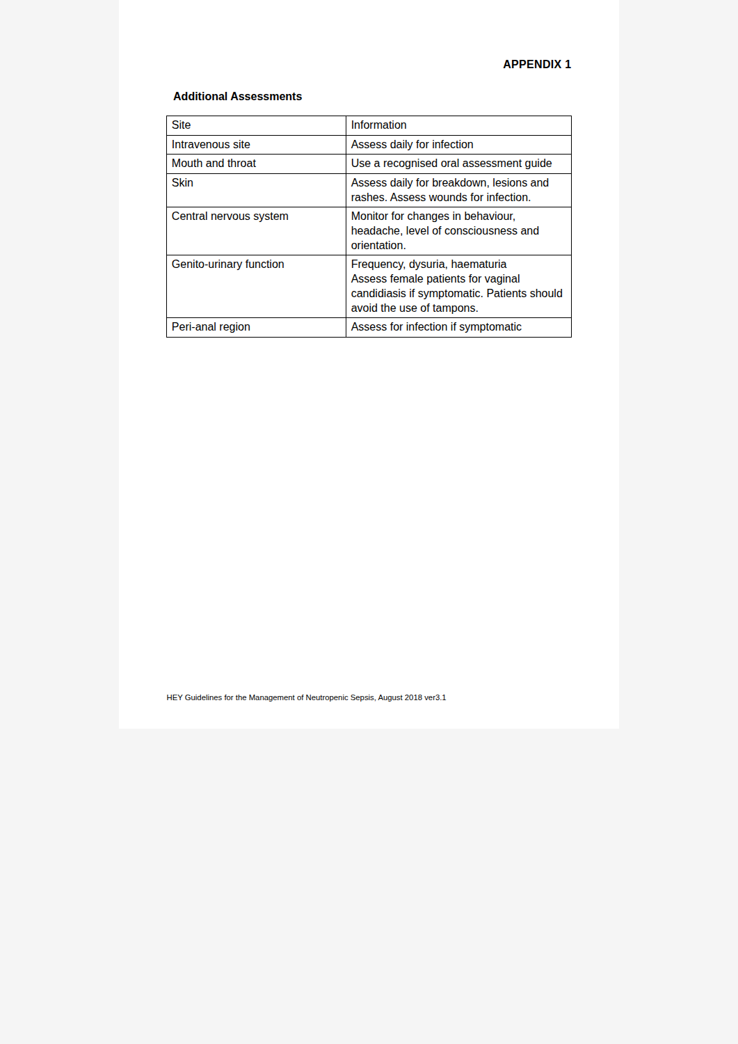APPENDIX 1
Additional Assessments
| Site | Information |
| Intravenous site | Assess daily for infection |
| Mouth and throat | Use a recognised oral assessment guide |
| Skin | Assess daily for breakdown, lesions and rashes. Assess wounds for infection. |
| Central nervous system | Monitor for changes in behaviour, headache, level of consciousness and orientation. |
| Genito-urinary function | Frequency, dysuria, haematuria Assess female patients for vaginal candidiasis if symptomatic. Patients should avoid the use of tampons. |
| Peri-anal region | Assess for infection if symptomatic |
HEY Guidelines for the Management of Neutropenic Sepsis, August 2018 ver3.1